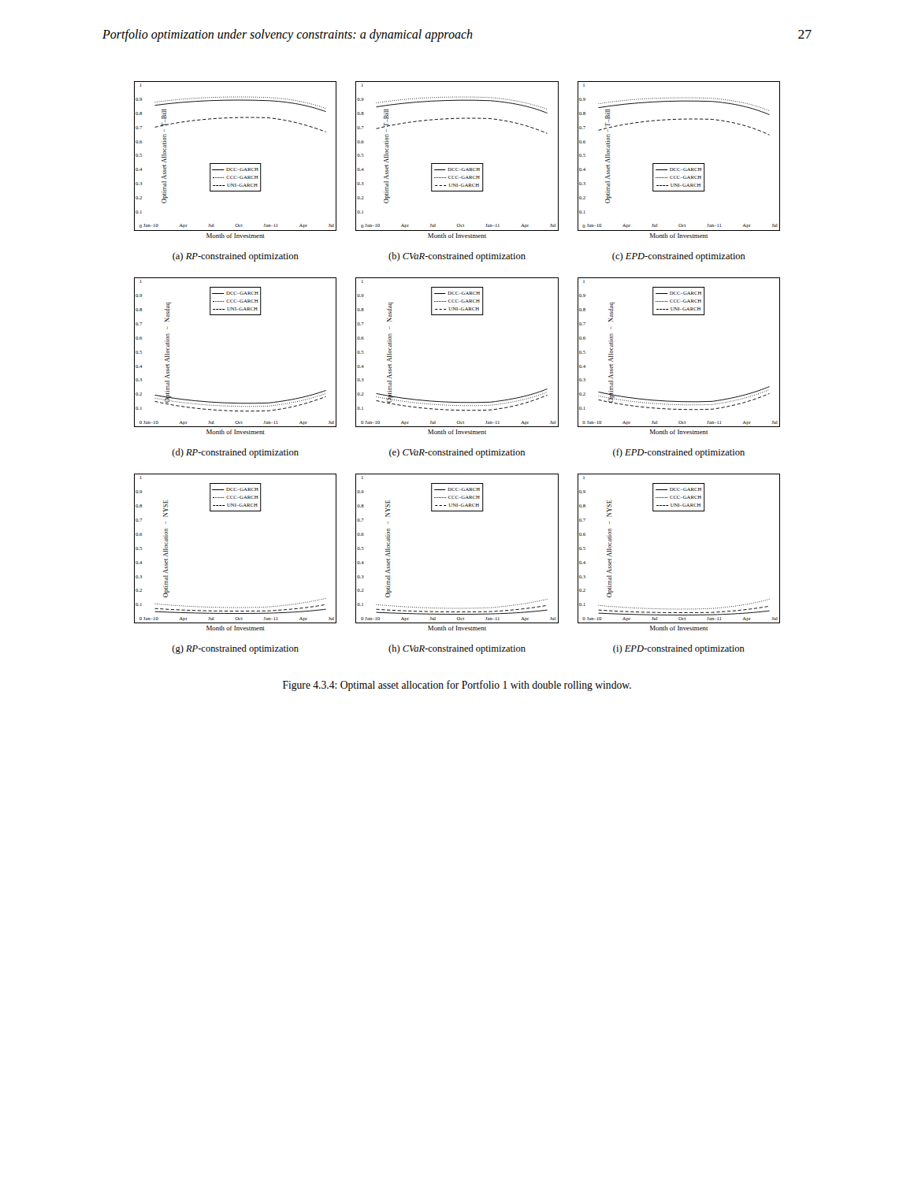Portfolio optimization under solvency constraints: a dynamical approach 27
Optimal Asset Allocation − T–Bill
10.90.80.70.60.50.40.30.20.10
DCC–GARCH
CCC–GARCH
UNI–GARCH
Jan–10 Apr Jul Oct Jan–11 Apr Jul
Month of Investment
(a) RP-constrained optimization
Optimal Asset Allocation − T–Bill
10.90.80.70.60.50.40.30.20.10
DCC–GARCH
CCC–GARCH
UNI–GARCH
Jan–10 Apr Jul Oct Jan–11 Apr Jul
Month of Investment
(b) CVaR-constrained optimization
Optimal Asset Allocation − T–Bill
10.90.80.70.60.50.40.30.20.10
DCC–GARCH
CCC–GARCH
UNI–GARCH
Jan–10 Apr Jul Oct Jan–11 Apr Jul
Month of Investment
(c) EPD-constrained optimization
Optimal Asset Allocation − Nasdaq
10.90.80.70.60.50.40.30.20.10
DCC–GARCH
CCC–GARCH
UNI–GARCH
Jan–10 Apr Jul Oct Jan–11 Apr Jul
Month of Investment
(d) RP-constrained optimization
Optimal Asset Allocation − Nasdaq
10.90.80.70.60.50.40.30.20.10
DCC–GARCH
CCC–GARCH
UNI–GARCH
Jan–10 Apr Jul Oct Jan–11 Apr Jul
Month of Investment
(e) CVaR-constrained optimization
Optimal Asset Allocation − Nasdaq
10.90.80.70.60.50.40.30.20.10
DCC–GARCH
CCC–GARCH
UNI–GARCH
Jan–10 Apr Jul Oct Jan–11 Apr Jul
Month of Investment
(f) EPD-constrained optimization
Optimal Asset Allocation − NYSE
10.90.80.70.60.50.40.30.20.10
DCC–GARCH
CCC–GARCH
UNI–GARCH
Jan–10 Apr Jul Oct Jan–11 Apr Jul
Month of Investment
(g) RP-constrained optimization
Optimal Asset Allocation − NYSE
10.90.80.70.60.50.40.30.20.10
DCC–GARCH
CCC–GARCH
UNI–GARCH
Jan–10 Apr Jul Oct Jan–11 Apr Jul
Month of Investment
(h) CVaR-constrained optimization
Optimal Asset Allocation − NYSE
10.90.80.70.60.50.40.30.20.10
DCC–GARCH
CCC–GARCH
UNI–GARCH
Jan–10 Apr Jul Oct Jan–11 Apr Jul
Month of Investment
(i) EPD-constrained optimization
Figure 4.3.4: Optimal asset allocation for Portfolio 1 with double rolling window.